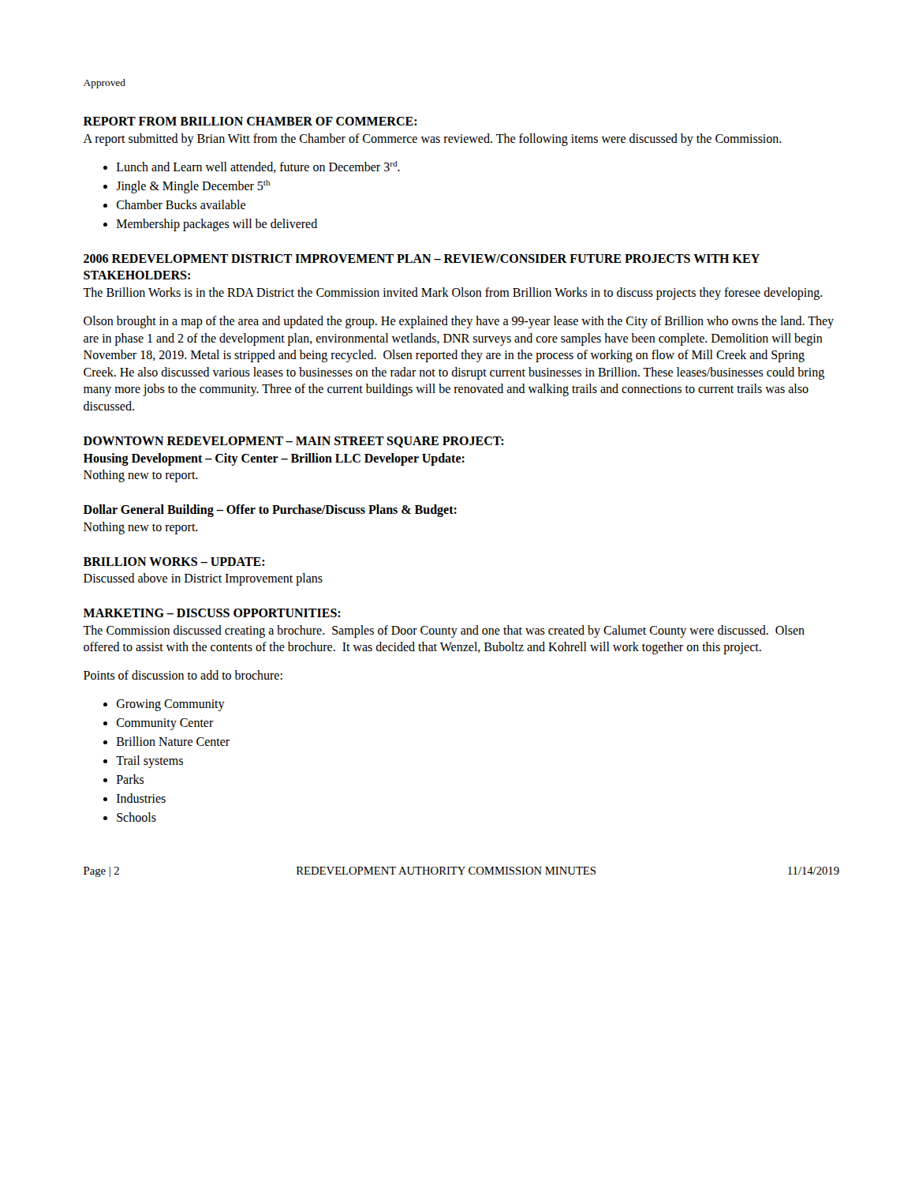Approved
Report from Brillion Chamber of Commerce:
A report submitted by Brian Witt from the Chamber of Commerce was reviewed. The following items were discussed by the Commission.
Lunch and Learn well attended, future on December 3rd.
Jingle & Mingle December 5th
Chamber Bucks available
Membership packages will be delivered
2006 Redevelopment District Improvement Plan – Review/Consider Future Projects with Key Stakeholders:
The Brillion Works is in the RDA District the Commission invited Mark Olson from Brillion Works in to discuss projects they foresee developing.
Olson brought in a map of the area and updated the group. He explained they have a 99-year lease with the City of Brillion who owns the land. They are in phase 1 and 2 of the development plan, environmental wetlands, DNR surveys and core samples have been complete. Demolition will begin November 18, 2019. Metal is stripped and being recycled. Olsen reported they are in the process of working on flow of Mill Creek and Spring Creek. He also discussed various leases to businesses on the radar not to disrupt current businesses in Brillion. These leases/businesses could bring many more jobs to the community. Three of the current buildings will be renovated and walking trails and connections to current trails was also discussed.
Downtown Redevelopment – Main Street Square Project:
Housing Development – City Center – Brillion LLC Developer Update:
Nothing new to report.
Dollar General Building – Offer to Purchase/Discuss Plans & Budget:
Nothing new to report.
Brillion Works – Update:
Discussed above in District Improvement plans
Marketing – Discuss Opportunities:
The Commission discussed creating a brochure. Samples of Door County and one that was created by Calumet County were discussed. Olsen offered to assist with the contents of the brochure. It was decided that Wenzel, Buboltz and Kohrell will work together on this project.
Points of discussion to add to brochure:
Growing Community
Community Center
Brillion Nature Center
Trail systems
Parks
Industries
Schools
Page | 2
REDEVELOPMENT AUTHORITY COMMISSION MINUTES
11/14/2019